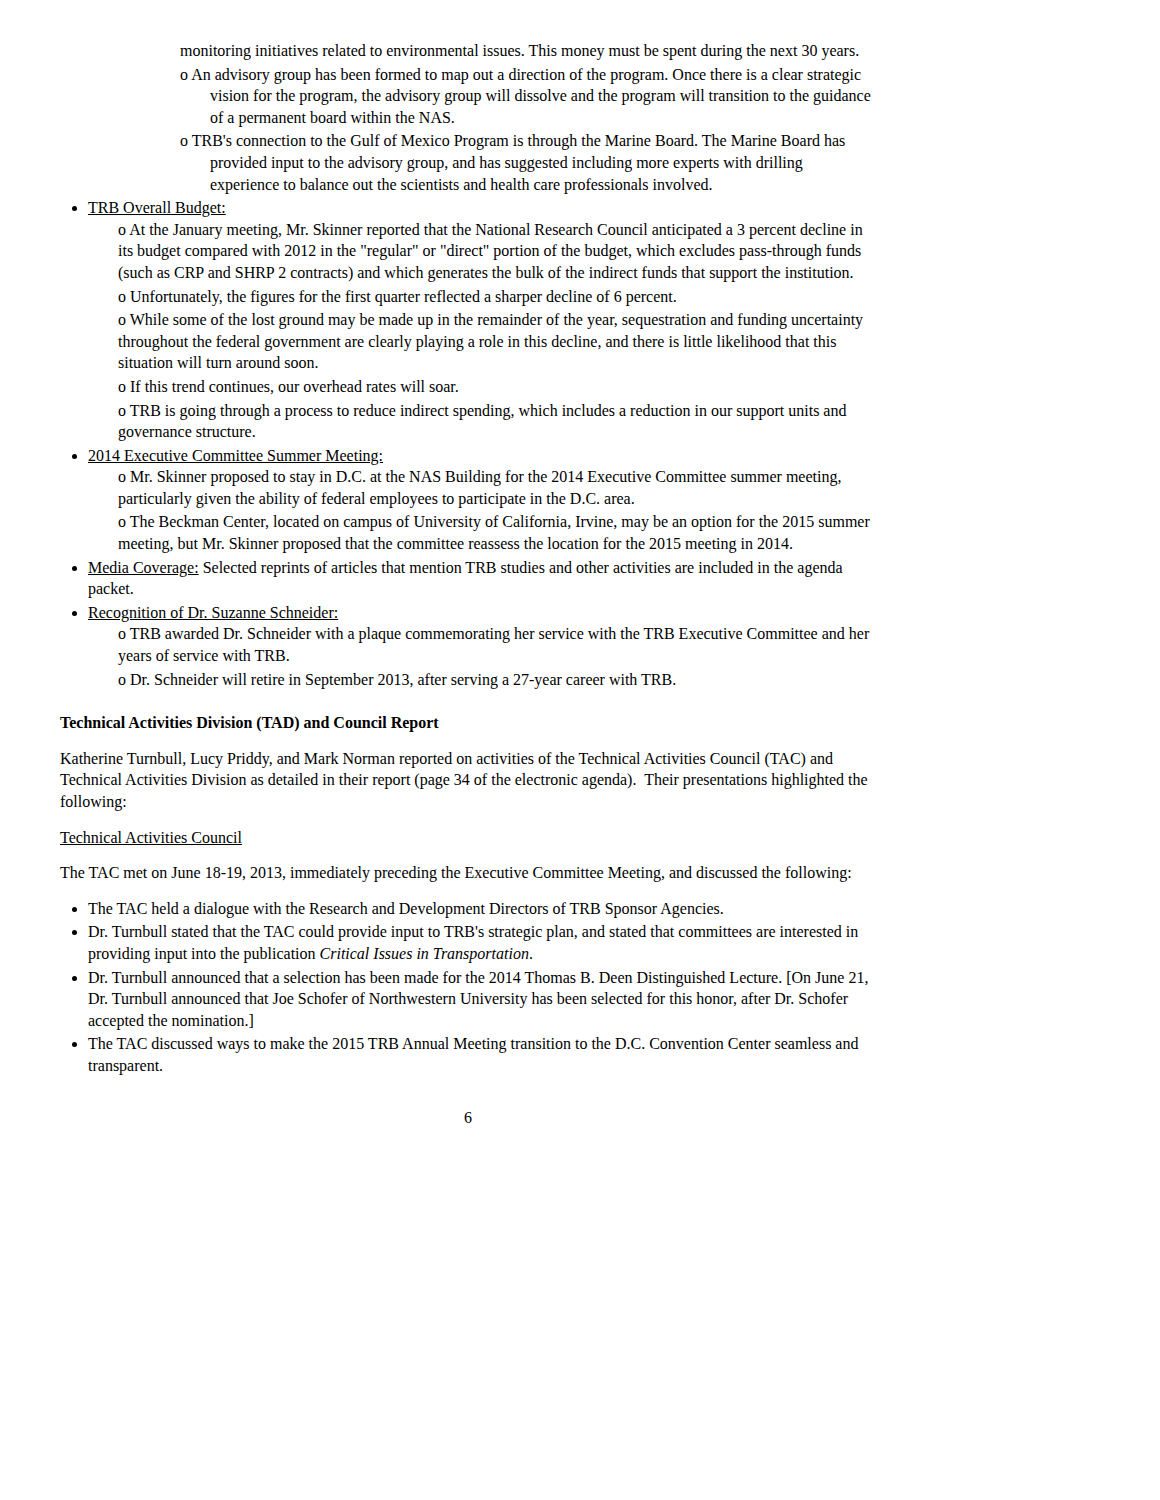monitoring initiatives related to environmental issues. This money must be spent during the next 30 years.
An advisory group has been formed to map out a direction of the program. Once there is a clear strategic vision for the program, the advisory group will dissolve and the program will transition to the guidance of a permanent board within the NAS.
TRB's connection to the Gulf of Mexico Program is through the Marine Board. The Marine Board has provided input to the advisory group, and has suggested including more experts with drilling experience to balance out the scientists and health care professionals involved.
TRB Overall Budget:
At the January meeting, Mr. Skinner reported that the National Research Council anticipated a 3 percent decline in its budget compared with 2012 in the "regular" or "direct" portion of the budget, which excludes pass-through funds (such as CRP and SHRP 2 contracts) and which generates the bulk of the indirect funds that support the institution.
Unfortunately, the figures for the first quarter reflected a sharper decline of 6 percent.
While some of the lost ground may be made up in the remainder of the year, sequestration and funding uncertainty throughout the federal government are clearly playing a role in this decline, and there is little likelihood that this situation will turn around soon.
If this trend continues, our overhead rates will soar.
TRB is going through a process to reduce indirect spending, which includes a reduction in our support units and governance structure.
2014 Executive Committee Summer Meeting:
Mr. Skinner proposed to stay in D.C. at the NAS Building for the 2014 Executive Committee summer meeting, particularly given the ability of federal employees to participate in the D.C. area.
The Beckman Center, located on campus of University of California, Irvine, may be an option for the 2015 summer meeting, but Mr. Skinner proposed that the committee reassess the location for the 2015 meeting in 2014.
Media Coverage: Selected reprints of articles that mention TRB studies and other activities are included in the agenda packet.
Recognition of Dr. Suzanne Schneider:
TRB awarded Dr. Schneider with a plaque commemorating her service with the TRB Executive Committee and her years of service with TRB.
Dr. Schneider will retire in September 2013, after serving a 27-year career with TRB.
Technical Activities Division (TAD) and Council Report
Katherine Turnbull, Lucy Priddy, and Mark Norman reported on activities of the Technical Activities Council (TAC) and Technical Activities Division as detailed in their report (page 34 of the electronic agenda). Their presentations highlighted the following:
Technical Activities Council
The TAC met on June 18-19, 2013, immediately preceding the Executive Committee Meeting, and discussed the following:
The TAC held a dialogue with the Research and Development Directors of TRB Sponsor Agencies.
Dr. Turnbull stated that the TAC could provide input to TRB's strategic plan, and stated that committees are interested in providing input into the publication Critical Issues in Transportation.
Dr. Turnbull announced that a selection has been made for the 2014 Thomas B. Deen Distinguished Lecture. [On June 21, Dr. Turnbull announced that Joe Schofer of Northwestern University has been selected for this honor, after Dr. Schofer accepted the nomination.]
The TAC discussed ways to make the 2015 TRB Annual Meeting transition to the D.C. Convention Center seamless and transparent.
6